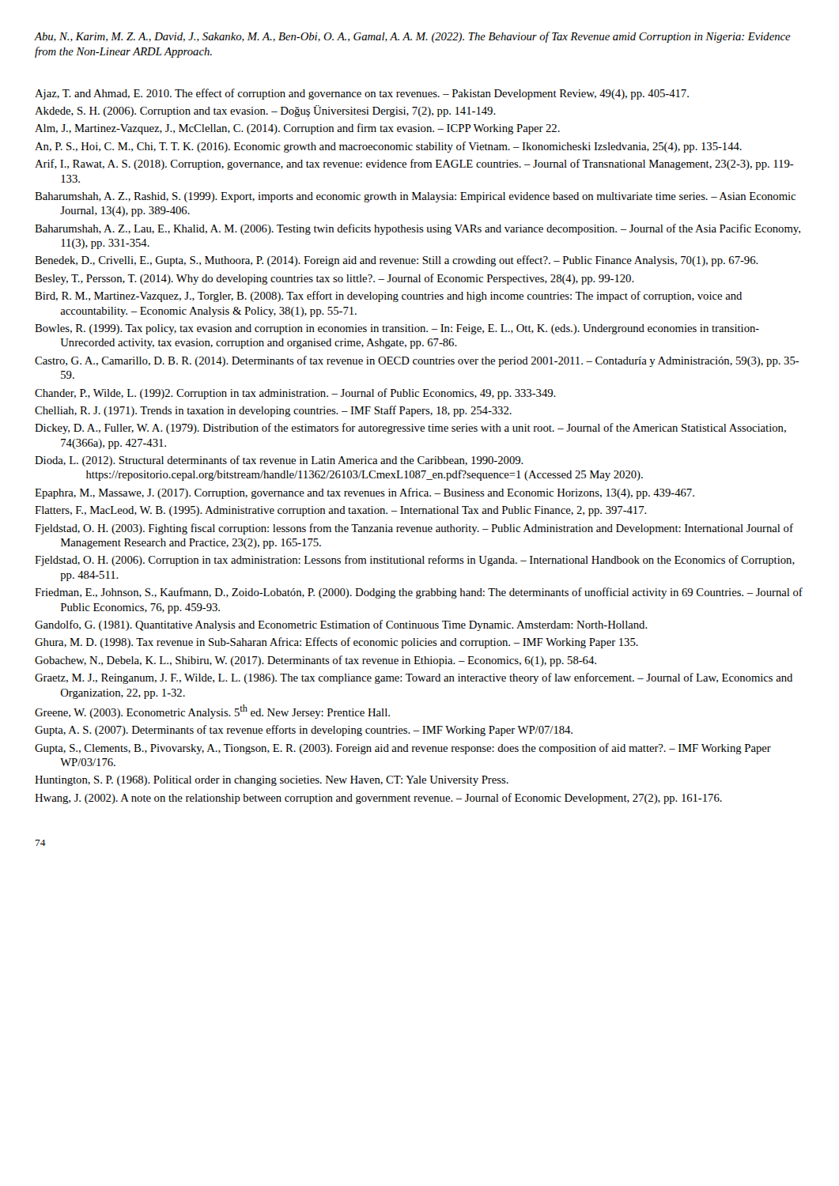Abu, N., Karim, M. Z. A., David, J., Sakanko, M. A., Ben-Obi, O. A., Gamal, A. A. M. (2022). The Behaviour of Tax Revenue amid Corruption in Nigeria: Evidence from the Non-Linear ARDL Approach.
Ajaz, T. and Ahmad, E. 2010. The effect of corruption and governance on tax revenues. – Pakistan Development Review, 49(4), pp. 405-417.
Akdede, S. H. (2006). Corruption and tax evasion. – Doğuş Üniversitesi Dergisi, 7(2), pp. 141-149.
Alm, J., Martinez-Vazquez, J., McClellan, C. (2014). Corruption and firm tax evasion. – ICPP Working Paper 22.
An, P. S., Hoi, C. M., Chi, T. T. K. (2016). Economic growth and macroeconomic stability of Vietnam. – Ikonomicheski Izsledvania, 25(4), pp. 135-144.
Arif, I., Rawat, A. S. (2018). Corruption, governance, and tax revenue: evidence from EAGLE countries. – Journal of Transnational Management, 23(2-3), pp. 119-133.
Baharumshah, A. Z., Rashid, S. (1999). Export, imports and economic growth in Malaysia: Empirical evidence based on multivariate time series. – Asian Economic Journal, 13(4), pp. 389-406.
Baharumshah, A. Z., Lau, E., Khalid, A. M. (2006). Testing twin deficits hypothesis using VARs and variance decomposition. – Journal of the Asia Pacific Economy, 11(3), pp. 331-354.
Benedek, D., Crivelli, E., Gupta, S., Muthoora, P. (2014). Foreign aid and revenue: Still a crowding out effect?. – Public Finance Analysis, 70(1), pp. 67-96.
Besley, T., Persson, T. (2014). Why do developing countries tax so little?. – Journal of Economic Perspectives, 28(4), pp. 99-120.
Bird, R. M., Martinez-Vazquez, J., Torgler, B. (2008). Tax effort in developing countries and high income countries: The impact of corruption, voice and accountability. – Economic Analysis & Policy, 38(1), pp. 55-71.
Bowles, R. (1999). Tax policy, tax evasion and corruption in economies in transition. – In: Feige, E. L., Ott, K. (eds.). Underground economies in transition-Unrecorded activity, tax evasion, corruption and organised crime, Ashgate, pp. 67-86.
Castro, G. A., Camarillo, D. B. R. (2014). Determinants of tax revenue in OECD countries over the period 2001-2011. – Contaduría y Administración, 59(3), pp. 35-59.
Chander, P., Wilde, L. (199)2. Corruption in tax administration. – Journal of Public Economics, 49, pp. 333-349.
Chelliah, R. J. (1971). Trends in taxation in developing countries. – IMF Staff Papers, 18, pp. 254-332.
Dickey, D. A., Fuller, W. A. (1979). Distribution of the estimators for autoregressive time series with a unit root. – Journal of the American Statistical Association, 74(366a), pp. 427-431.
Dioda, L. (2012). Structural determinants of tax revenue in Latin America and the Caribbean, 1990-2009. https://repositorio.cepal.org/bitstream/handle/11362/26103/LCmexL1087_en.pdf?sequence=1 (Accessed 25 May 2020).
Epaphra, M., Massawe, J. (2017). Corruption, governance and tax revenues in Africa. – Business and Economic Horizons, 13(4), pp. 439-467.
Flatters, F., MacLeod, W. B. (1995). Administrative corruption and taxation. – International Tax and Public Finance, 2, pp. 397-417.
Fjeldstad, O. H. (2003). Fighting fiscal corruption: lessons from the Tanzania revenue authority. – Public Administration and Development: International Journal of Management Research and Practice, 23(2), pp. 165-175.
Fjeldstad, O. H. (2006). Corruption in tax administration: Lessons from institutional reforms in Uganda. – International Handbook on the Economics of Corruption, pp. 484-511.
Friedman, E., Johnson, S., Kaufmann, D., Zoido-Lobatón, P. (2000). Dodging the grabbing hand: The determinants of unofficial activity in 69 Countries. – Journal of Public Economics, 76, pp. 459-93.
Gandolfo, G. (1981). Quantitative Analysis and Econometric Estimation of Continuous Time Dynamic. Amsterdam: North-Holland.
Ghura, M. D. (1998). Tax revenue in Sub-Saharan Africa: Effects of economic policies and corruption. – IMF Working Paper 135.
Gobachew, N., Debela, K. L., Shibiru, W. (2017). Determinants of tax revenue in Ethiopia. – Economics, 6(1), pp. 58-64.
Graetz, M. J., Reinganum, J. F., Wilde, L. L. (1986). The tax compliance game: Toward an interactive theory of law enforcement. – Journal of Law, Economics and Organization, 22, pp. 1-32.
Greene, W. (2003). Econometric Analysis. 5th ed. New Jersey: Prentice Hall.
Gupta, A. S. (2007). Determinants of tax revenue efforts in developing countries. – IMF Working Paper WP/07/184.
Gupta, S., Clements, B., Pivovarsky, A., Tiongson, E. R. (2003). Foreign aid and revenue response: does the composition of aid matter?. – IMF Working Paper WP/03/176.
Huntington, S. P. (1968). Political order in changing societies. New Haven, CT: Yale University Press.
Hwang, J. (2002). A note on the relationship between corruption and government revenue. – Journal of Economic Development, 27(2), pp. 161-176.
74